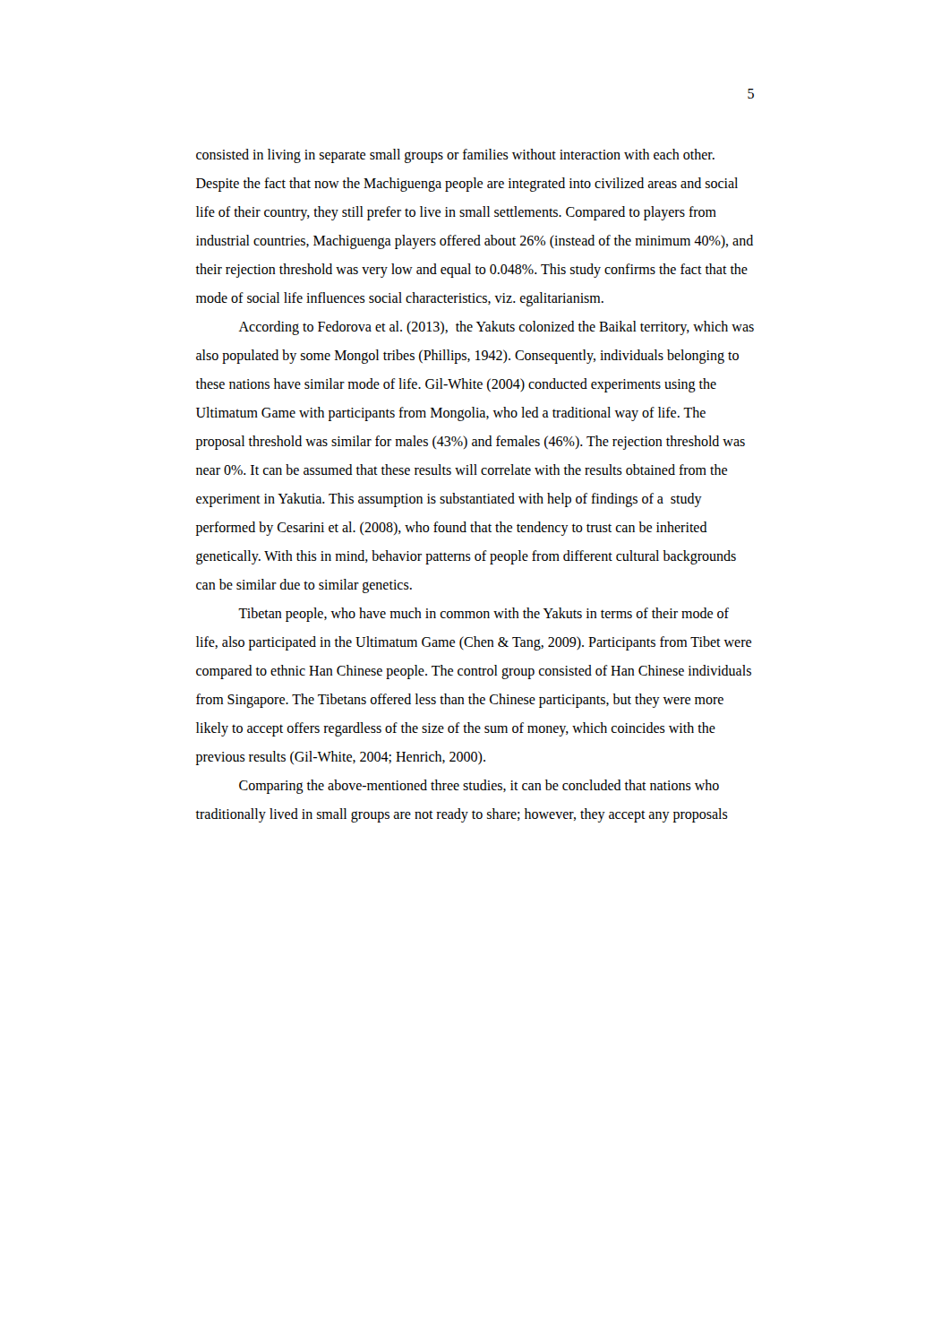5
consisted in living in separate small groups or families without interaction with each other. Despite the fact that now the Machiguenga people are integrated into civilized areas and social life of their country, they still prefer to live in small settlements. Compared to players from industrial countries, Machiguenga players offered about 26% (instead of the minimum 40%), and their rejection threshold was very low and equal to 0.048%. This study confirms the fact that the mode of social life influences social characteristics, viz. egalitarianism.
According to Fedorova et al. (2013), the Yakuts colonized the Baikal territory, which was also populated by some Mongol tribes (Phillips, 1942). Consequently, individuals belonging to these nations have similar mode of life. Gil-White (2004) conducted experiments using the Ultimatum Game with participants from Mongolia, who led a traditional way of life. The proposal threshold was similar for males (43%) and females (46%). The rejection threshold was near 0%. It can be assumed that these results will correlate with the results obtained from the experiment in Yakutia. This assumption is substantiated with help of findings of a study performed by Cesarini et al. (2008), who found that the tendency to trust can be inherited genetically. With this in mind, behavior patterns of people from different cultural backgrounds can be similar due to similar genetics.
Tibetan people, who have much in common with the Yakuts in terms of their mode of life, also participated in the Ultimatum Game (Chen & Tang, 2009). Participants from Tibet were compared to ethnic Han Chinese people. The control group consisted of Han Chinese individuals from Singapore. The Tibetans offered less than the Chinese participants, but they were more likely to accept offers regardless of the size of the sum of money, which coincides with the previous results (Gil-White, 2004; Henrich, 2000).
Comparing the above-mentioned three studies, it can be concluded that nations who traditionally lived in small groups are not ready to share; however, they accept any proposals